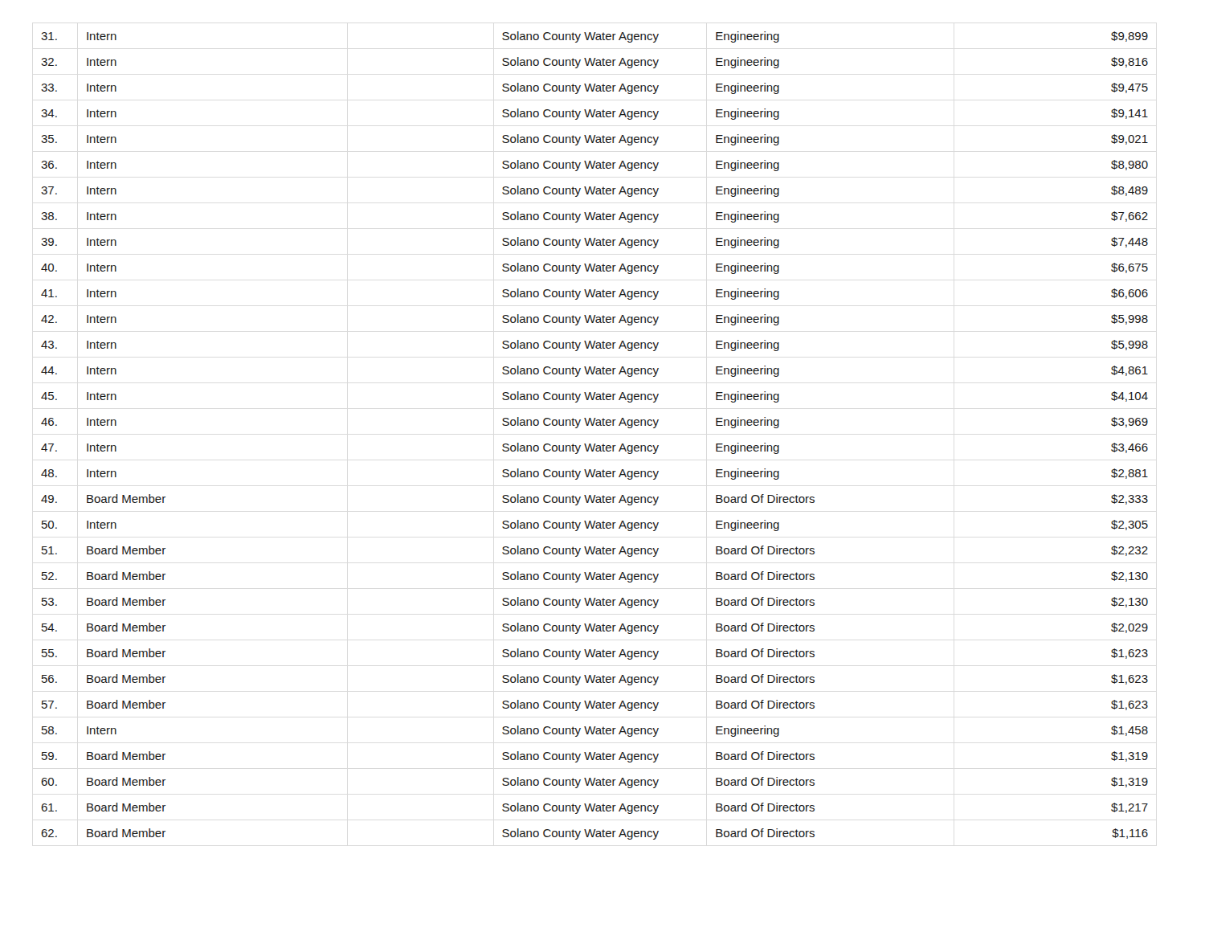| 31. | Intern | | Solano County Water Agency | Engineering | $9,899 |
| 32. | Intern | | Solano County Water Agency | Engineering | $9,816 |
| 33. | Intern | | Solano County Water Agency | Engineering | $9,475 |
| 34. | Intern | | Solano County Water Agency | Engineering | $9,141 |
| 35. | Intern | | Solano County Water Agency | Engineering | $9,021 |
| 36. | Intern | | Solano County Water Agency | Engineering | $8,980 |
| 37. | Intern | | Solano County Water Agency | Engineering | $8,489 |
| 38. | Intern | | Solano County Water Agency | Engineering | $7,662 |
| 39. | Intern | | Solano County Water Agency | Engineering | $7,448 |
| 40. | Intern | | Solano County Water Agency | Engineering | $6,675 |
| 41. | Intern | | Solano County Water Agency | Engineering | $6,606 |
| 42. | Intern | | Solano County Water Agency | Engineering | $5,998 |
| 43. | Intern | | Solano County Water Agency | Engineering | $5,998 |
| 44. | Intern | | Solano County Water Agency | Engineering | $4,861 |
| 45. | Intern | | Solano County Water Agency | Engineering | $4,104 |
| 46. | Intern | | Solano County Water Agency | Engineering | $3,969 |
| 47. | Intern | | Solano County Water Agency | Engineering | $3,466 |
| 48. | Intern | | Solano County Water Agency | Engineering | $2,881 |
| 49. | Board Member | | Solano County Water Agency | Board Of Directors | $2,333 |
| 50. | Intern | | Solano County Water Agency | Engineering | $2,305 |
| 51. | Board Member | | Solano County Water Agency | Board Of Directors | $2,232 |
| 52. | Board Member | | Solano County Water Agency | Board Of Directors | $2,130 |
| 53. | Board Member | | Solano County Water Agency | Board Of Directors | $2,130 |
| 54. | Board Member | | Solano County Water Agency | Board Of Directors | $2,029 |
| 55. | Board Member | | Solano County Water Agency | Board Of Directors | $1,623 |
| 56. | Board Member | | Solano County Water Agency | Board Of Directors | $1,623 |
| 57. | Board Member | | Solano County Water Agency | Board Of Directors | $1,623 |
| 58. | Intern | | Solano County Water Agency | Engineering | $1,458 |
| 59. | Board Member | | Solano County Water Agency | Board Of Directors | $1,319 |
| 60. | Board Member | | Solano County Water Agency | Board Of Directors | $1,319 |
| 61. | Board Member | | Solano County Water Agency | Board Of Directors | $1,217 |
| 62. | Board Member | | Solano County Water Agency | Board Of Directors | $1,116 |